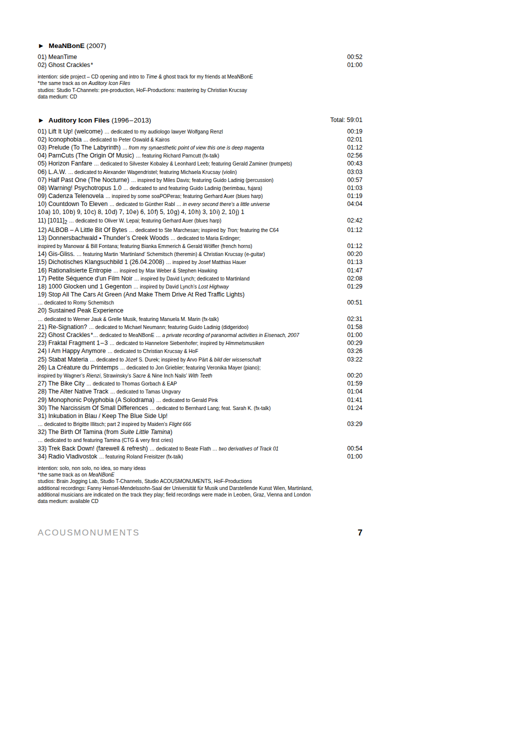► MeaNBonE (2007)
| 01) MeanTime | 00:52 |
| 02) Ghost Crackles * | 01:00 |
intention: side project – CD opening and intro to Time & ghost track for my friends at MeaNBonE
* the same track as on Auditory Icon Files
studios: Studio T-Channels: pre-production, HoF-Productions: mastering by Christian Krucsay
data medium: CD
► Auditory Icon Files (1996 – 2013) Total: 59:01
| 01) Lift It Up! (welcome) … dedicated to my audiologo lawyer Wolfgang Renzl | 00:19 |
| 02) Iconophobia … dedicated to Peter Oswald & Kairos | 02:01 |
| 03) Prelude (To The Labyrinth) … from my synaesthetic point of view this one is deep magenta | 01:12 |
| 04) ParnCuts (The Origin Of Music) … featuring Richard Parncutt (fx-talk) | 02:56 |
| 05) Horizon Fanfare … dedicated to Silvester Kobaley & Leonhard Leeb; featuring Gerald Zaminer (trumpets) | 00:43 |
| 06) L.A.W. … dedicated to Alexander Wagendristel; featuring Michaela Krucsay (violin) | 03:03 |
| 07) Half Past One (The Nocturne) … inspired by Miles Davis; featuring Guido Ladinig (percussion) | 00:57 |
| 08) Warning! Psychotropus 1.0 … dedicated to and featuring Guido Ladinig (berimbau, fujara) | 01:03 |
| 09) Cadenza Telenovela … inspired by some soaPOPeras; featuring Gerhard Auer (blues harp) | 01:19 |
| 10) Countdown To Eleven … dedicated to Günther Rabl … in every second there’s a little universe | 04:04 |
| 10 a) 10, 10 b) 9, 10 c) 8, 10 d) 7, 10 e) 6, 10 f) 5, 10 g) 4, 10 h) 3, 10 i) 2, 10 j) 1 | |
| 11) [1011] 2 … dedicated to Oliver W. Lepai; featuring Gerhard Auer (blues harp) | 02:42 |
| 12) ALBOB – A Little Bit Of Bytes … dedicated to Ste Marchesan; inspired by Tron; featuring the C64 | 01:12 |
| 13) Donnersbachwald ▪ Thunder’s Creek Woods … dedicated to Maria Erdinger; | |
| inspired by Manowar & Bill Fontana; featuring Bianka Emmerich & Gerald Wölfler (french horns) | 01:12 |
| 14) Gis-Gliss. … featuring Martin ‘Martinland’ Schemitsch (theremin) & Christian Krucsay (e-guitar) | 00:20 |
| 15) Dichotisches Klangsuchbild 1 (26.04.2008) … inspired by Josef Matthias Hauer | 01:13 |
| 16) Rationalisierte Entropie … inspired by Max Weber & Stephen Hawking | 01:47 |
| 17) Petite Séquence d'un Film Noir … inspired by David Lynch; dedicated to Martinland | 02:08 |
| 18) 1000 Glocken und 1 Gegenton … inspired by David Lynch’s Lost Highway | 01:29 |
| 19) Stop All The Cars At Green (And Make Them Drive At Red Traffic Lights) | |
| … dedicated to Romy Schemitsch | 00:51 |
| 20) Sustained Peak Experience | |
| … dedicated to Werner Jauk & Grelle Musik, featuring Manuela M. Marin (fx-talk) | 02:31 |
| 21) Re-Signation? … dedicated to Michael Neumann; featuring Guido Ladinig (didgeridoo) | 01:58 |
| 22) Ghost Crackles * … dedicated to MeaNBonE … a private recording of paranormal activities in Eisenach, 2007 | 01:00 |
| 23) Fraktal Fragment 1 – 3 … dedicated to Hannelore Siebenhofer; inspired by Himmelsmusiken | 00:29 |
| 24) I Am Happy Anymore … dedicated to Christian Krucsay & HoF | 03:26 |
| 25) Stabat Materia … dedicated to Józef S. Durek; inspired by Arvo Pärt & bild der wissenschaft | 03:22 |
| 26) La Créature du Printemps … dedicated to Jon Griebler; featuring Veronika Mayer (piano); | |
| inspired by Wagner’s Rienzi , Strawinsky’s Sacre & Nine Inch Nails’ With Teeth | 00:20 |
| 27) The Bike City … dedicated to Thomas Gorbach & EAP | 01:59 |
| 28) The Alter Native Track … dedicated to Tamas Ungvary | 01:04 |
| 29) Monophonic Polyphobia (A Solodrama) … dedicated to Gerald Pink | 01:41 |
| 30) The Narcissism Of Small Differences … dedicated to Bernhard Lang; feat. Sarah K. (fx-talk) | 01:24 |
| 31) Inkubation in Blau / Keep The Blue Side Up! | |
| … dedicated to Brigitte Illitsch; part 2 inspired by Maiden’s Flight 666 | 03:29 |
| 32) The Birth Of Tamina (from Suite Little Tamina ) | |
| … dedicated to and featuring Tamina (CTG & very first cries) | |
| 33) Trek Back Down! (farewell & refresh) … dedicated to Beate Flath … two derivatives of Track 01 | 00:54 |
| 34) Radio Vladivostok … featuring Roland Freisitzer (fx-talk) | 01:00 |
intention: solo, non solo, no idea, so many ideas
* the same track as on MeaNBonE
studios: Brain Jogging Lab, Studio T-Channels, Studio ACOUSMONUMENTS, HoF-Productions
additional recordings: Fanny Hensel-Mendelssohn-Saal der Universität für Musik und Darstellende Kunst Wien, Martinland,
additional musicians are indicated on the track they play; field recordings were made in Leoben, Graz, Vienna and London
data medium: available CD
ACOUSMONUMENTS
7